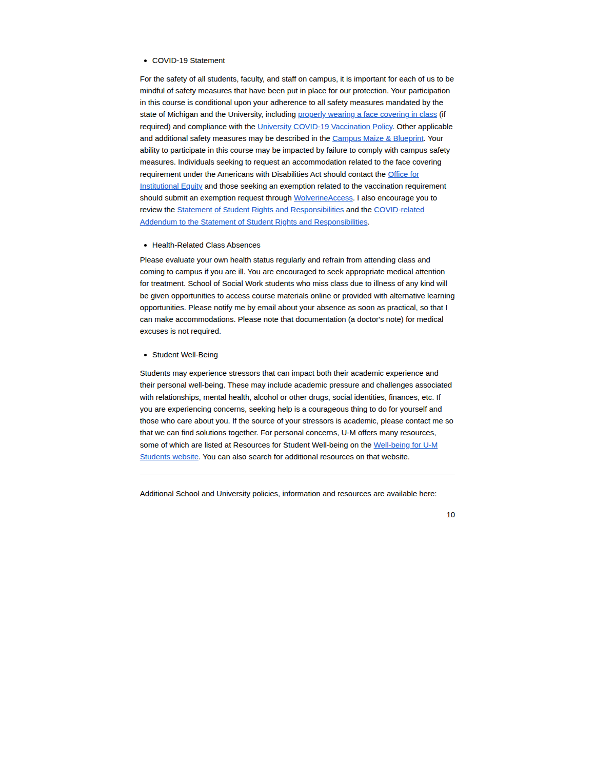COVID-19 Statement
For the safety of all students, faculty, and staff on campus, it is important for each of us to be mindful of safety measures that have been put in place for our protection. Your participation in this course is conditional upon your adherence to all safety measures mandated by the state of Michigan and the University, including properly wearing a face covering in class (if required) and compliance with the University COVID-19 Vaccination Policy. Other applicable and additional safety measures may be described in the Campus Maize & Blueprint. Your ability to participate in this course may be impacted by failure to comply with campus safety measures. Individuals seeking to request an accommodation related to the face covering requirement under the Americans with Disabilities Act should contact the Office for Institutional Equity and those seeking an exemption related to the vaccination requirement should submit an exemption request through WolverineAccess. I also encourage you to review the Statement of Student Rights and Responsibilities and the COVID-related Addendum to the Statement of Student Rights and Responsibilities.
Health-Related Class Absences
Please evaluate your own health status regularly and refrain from attending class and coming to campus if you are ill. You are encouraged to seek appropriate medical attention for treatment. School of Social Work students who miss class due to illness of any kind will be given opportunities to access course materials online or provided with alternative learning opportunities. Please notify me by email about your absence as soon as practical, so that I can make accommodations. Please note that documentation (a doctor's note) for medical excuses is not required.
Student Well-Being
Students may experience stressors that can impact both their academic experience and their personal well-being. These may include academic pressure and challenges associated with relationships, mental health, alcohol or other drugs, social identities, finances, etc. If you are experiencing concerns, seeking help is a courageous thing to do for yourself and those who care about you. If the source of your stressors is academic, please contact me so that we can find solutions together. For personal concerns, U-M offers many resources, some of which are listed at Resources for Student Well-being on the Well-being for U-M Students website. You can also search for additional resources on that website.
Additional School and University policies, information and resources are available here:
10